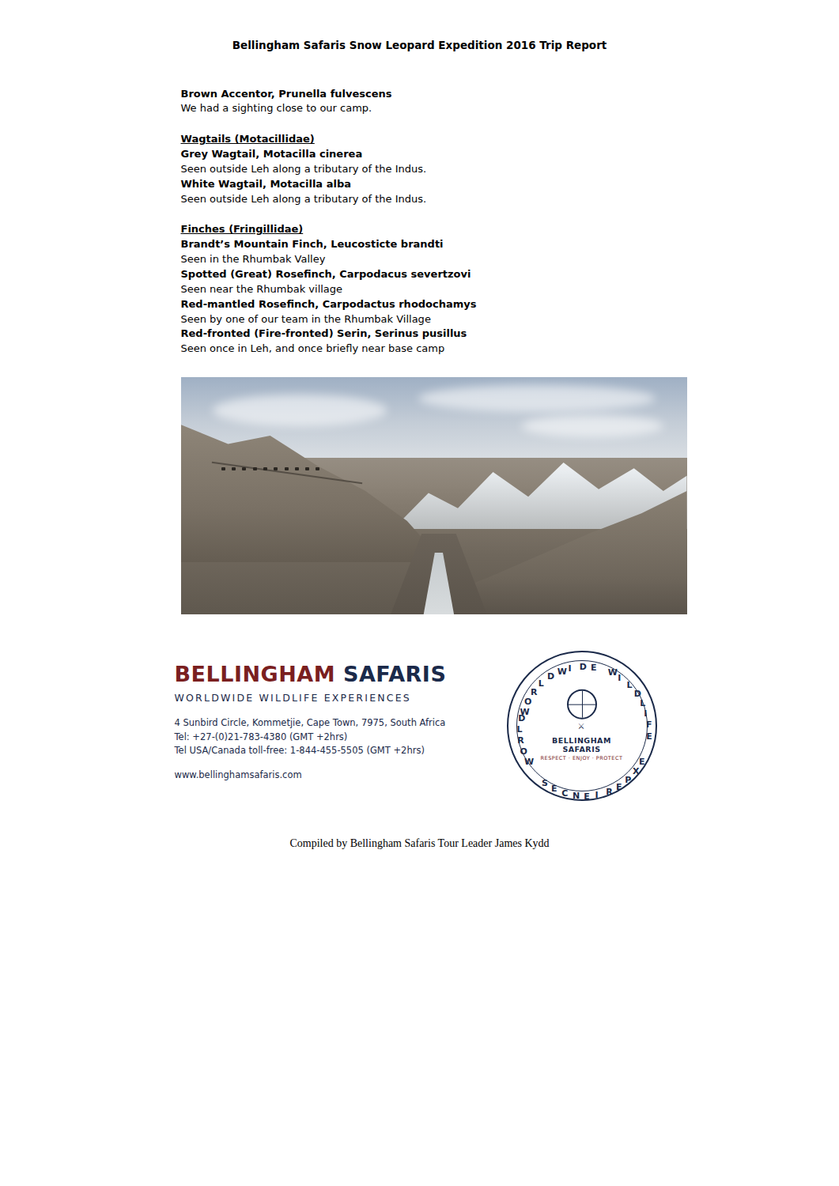Bellingham Safaris Snow Leopard Expedition 2016 Trip Report
Brown Accentor, Prunella fulvescens
We had a sighting close to our camp.
Wagtails (Motacillidae)
Grey Wagtail, Motacilla cinerea
Seen outside Leh along a tributary of the Indus.
White Wagtail, Motacilla alba
Seen outside Leh along a tributary of the Indus.
Finches (Fringillidae)
Brandt’s Mountain Finch, Leucosticte brandti
Seen in the Rhumbak Valley
Spotted (Great) Rosefinch, Carpodacus severtzovi
Seen near the Rhumbak village
Red-mantled Rosefinch, Carpodactus rhodochamys
Seen by one of our team in the Rhumbak Village
Red-fronted (Fire-fronted) Serin, Serinus pusillus
Seen once in Leh, and once briefly near base camp
BELLINGHAM SAFARIS
WORLDWIDE WILDLIFE EXPERIENCES
4 Sunbird Circle, Kommetjie, Cape Town, 7975, South Africa
Tel: +27-(0)21-783-4380 (GMT +2hrs)
Tel USA/Canada toll-free: 1-844-455-5505 (GMT +2hrs)
www.bellinghamsafaris.com
W O R L D W I D E W I L D L I F E E X P E R I E N C E S W O R L D
⚔
BELLINGHAM
SAFARIS
RESPECT · ENJOY · PROTECT
Compiled by Bellingham Safaris Tour Leader James Kydd